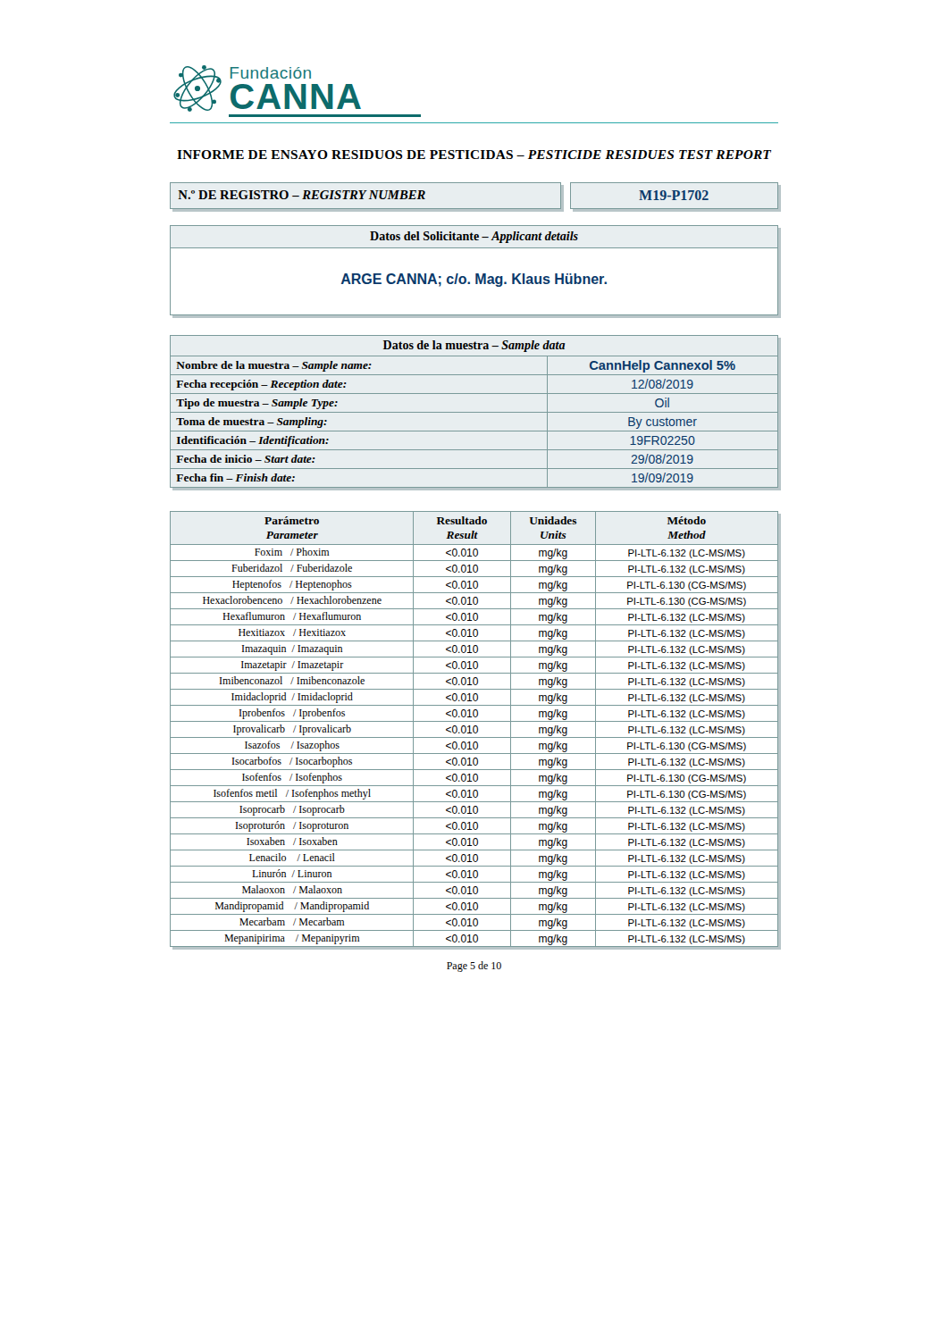Fundación
CANNA
INFORME DE ENSAYO RESIDUOS DE PESTICIDAS – PESTICIDE RESIDUES TEST REPORT
N.º DE REGISTRO – REGISTRY NUMBER
M19-P1702
Datos del Solicitante – Applicant details
ARGE CANNA; c/o. Mag. Klaus Hübner.
Datos de la muestra – Sample data
| Nombre de la muestra – Sample name: | CannHelp Cannexol 5% |
| Fecha recepción – Reception date: | 12/08/2019 |
| Tipo de muestra – Sample Type: | Oil |
| Toma de muestra – Sampling: | By customer |
| Identificación – Identification: | 19FR02250 |
| Fecha de inicio – Start date: | 29/08/2019 |
| Fecha fin – Finish date: | 19/09/2019 |
| Parámetro Parameter | Resultado Result | Unidades Units | Método Method |
| --- | --- | --- | --- |
| Foxim / Phoxim | <0.010 | mg/kg | PI-LTL-6.132 (LC-MS/MS) |
| Fuberidazol / Fuberidazole | <0.010 | mg/kg | PI-LTL-6.132 (LC-MS/MS) |
| Heptenofos / Heptenophos | <0.010 | mg/kg | PI-LTL-6.130 (CG-MS/MS) |
| Hexaclorobenceno / Hexachlorobenzene | <0.010 | mg/kg | PI-LTL-6.130 (CG-MS/MS) |
| Hexaflumuron / Hexaflumuron | <0.010 | mg/kg | PI-LTL-6.132 (LC-MS/MS) |
| Hexitiazox / Hexitiazox | <0.010 | mg/kg | PI-LTL-6.132 (LC-MS/MS) |
| Imazaquin / Imazaquin | <0.010 | mg/kg | PI-LTL-6.132 (LC-MS/MS) |
| Imazetapir / Imazetapir | <0.010 | mg/kg | PI-LTL-6.132 (LC-MS/MS) |
| Imibenconazol / Imibenconazole | <0.010 | mg/kg | PI-LTL-6.132 (LC-MS/MS) |
| Imidacloprid / Imidacloprid | <0.010 | mg/kg | PI-LTL-6.132 (LC-MS/MS) |
| Iprobenfos / Iprobenfos | <0.010 | mg/kg | PI-LTL-6.132 (LC-MS/MS) |
| Iprovalicarb / Iprovalicarb | <0.010 | mg/kg | PI-LTL-6.132 (LC-MS/MS) |
| Isazofos / Isazophos | <0.010 | mg/kg | PI-LTL-6.130 (CG-MS/MS) |
| Isocarbofos / Isocarbophos | <0.010 | mg/kg | PI-LTL-6.132 (LC-MS/MS) |
| Isofenfos / Isofenphos | <0.010 | mg/kg | PI-LTL-6.130 (CG-MS/MS) |
| Isofenfos metil / Isofenphos methyl | <0.010 | mg/kg | PI-LTL-6.130 (CG-MS/MS) |
| Isoprocarb / Isoprocarb | <0.010 | mg/kg | PI-LTL-6.132 (LC-MS/MS) |
| Isoproturón / Isoproturon | <0.010 | mg/kg | PI-LTL-6.132 (LC-MS/MS) |
| Isoxaben / Isoxaben | <0.010 | mg/kg | PI-LTL-6.132 (LC-MS/MS) |
| Lenacilo / Lenacil | <0.010 | mg/kg | PI-LTL-6.132 (LC-MS/MS) |
| Linurón / Linuron | <0.010 | mg/kg | PI-LTL-6.132 (LC-MS/MS) |
| Malaoxon / Malaoxon | <0.010 | mg/kg | PI-LTL-6.132 (LC-MS/MS) |
| Mandipropamid / Mandipropamid | <0.010 | mg/kg | PI-LTL-6.132 (LC-MS/MS) |
| Mecarbam / Mecarbam | <0.010 | mg/kg | PI-LTL-6.132 (LC-MS/MS) |
| Mepanipirima / Mepanipyrim | <0.010 | mg/kg | PI-LTL-6.132 (LC-MS/MS) |
Page 5 de 10